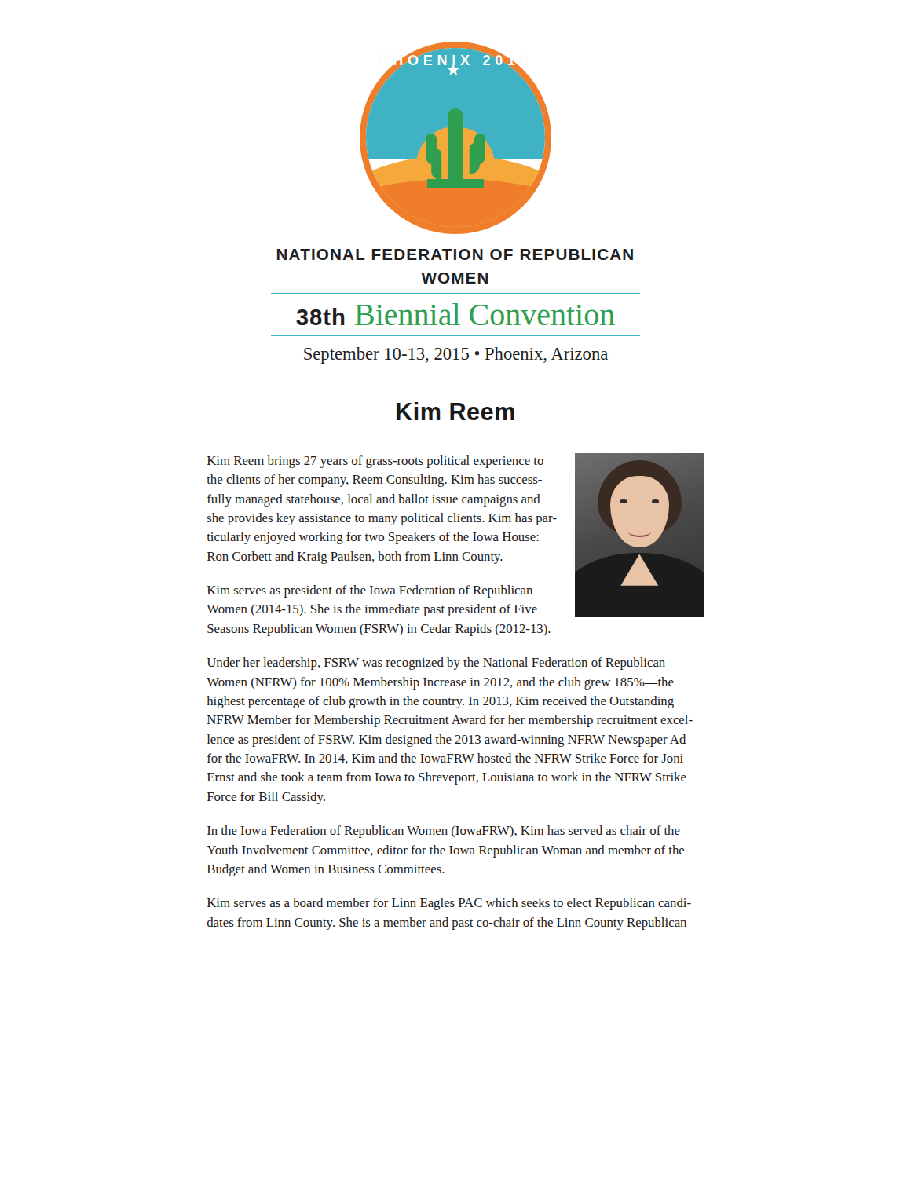PHOENIX ★ 2015
National Federation of Republican Women
38th Biennial Convention
September 10-13, 2015 • Phoenix, Arizona
Kim Reem
Kim Reem brings 27 years of grass-roots political experience to the clients of her company, Reem Consulting. Kim has successfully managed statehouse, local and ballot issue campaigns and she provides key assistance to many political clients. Kim has particularly enjoyed working for two Speakers of the Iowa House: Ron Corbett and Kraig Paulsen, both from Linn County.
Kim serves as president of the Iowa Federation of Republican Women (2014-15). She is the immediate past president of Five Seasons Republican Women (FSRW) in Cedar Rapids (2012-13).
Under her leadership, FSRW was recognized by the National Federation of Republican Women (NFRW) for 100% Membership Increase in 2012, and the club grew 185%—the highest percentage of club growth in the country. In 2013, Kim received the Outstanding NFRW Member for Membership Recruitment Award for her membership recruitment excellence as president of FSRW. Kim designed the 2013 award-winning NFRW Newspaper Ad for the IowaFRW. In 2014, Kim and the IowaFRW hosted the NFRW Strike Force for Joni Ernst and she took a team from Iowa to Shreveport, Louisiana to work in the NFRW Strike Force for Bill Cassidy.
In the Iowa Federation of Republican Women (IowaFRW), Kim has served as chair of the Youth Involvement Committee, editor for the Iowa Republican Woman and member of the Budget and Women in Business Committees.
Kim serves as a board member for Linn Eagles PAC which seeks to elect Republican candidates from Linn County. She is a member and past co-chair of the Linn County Republican